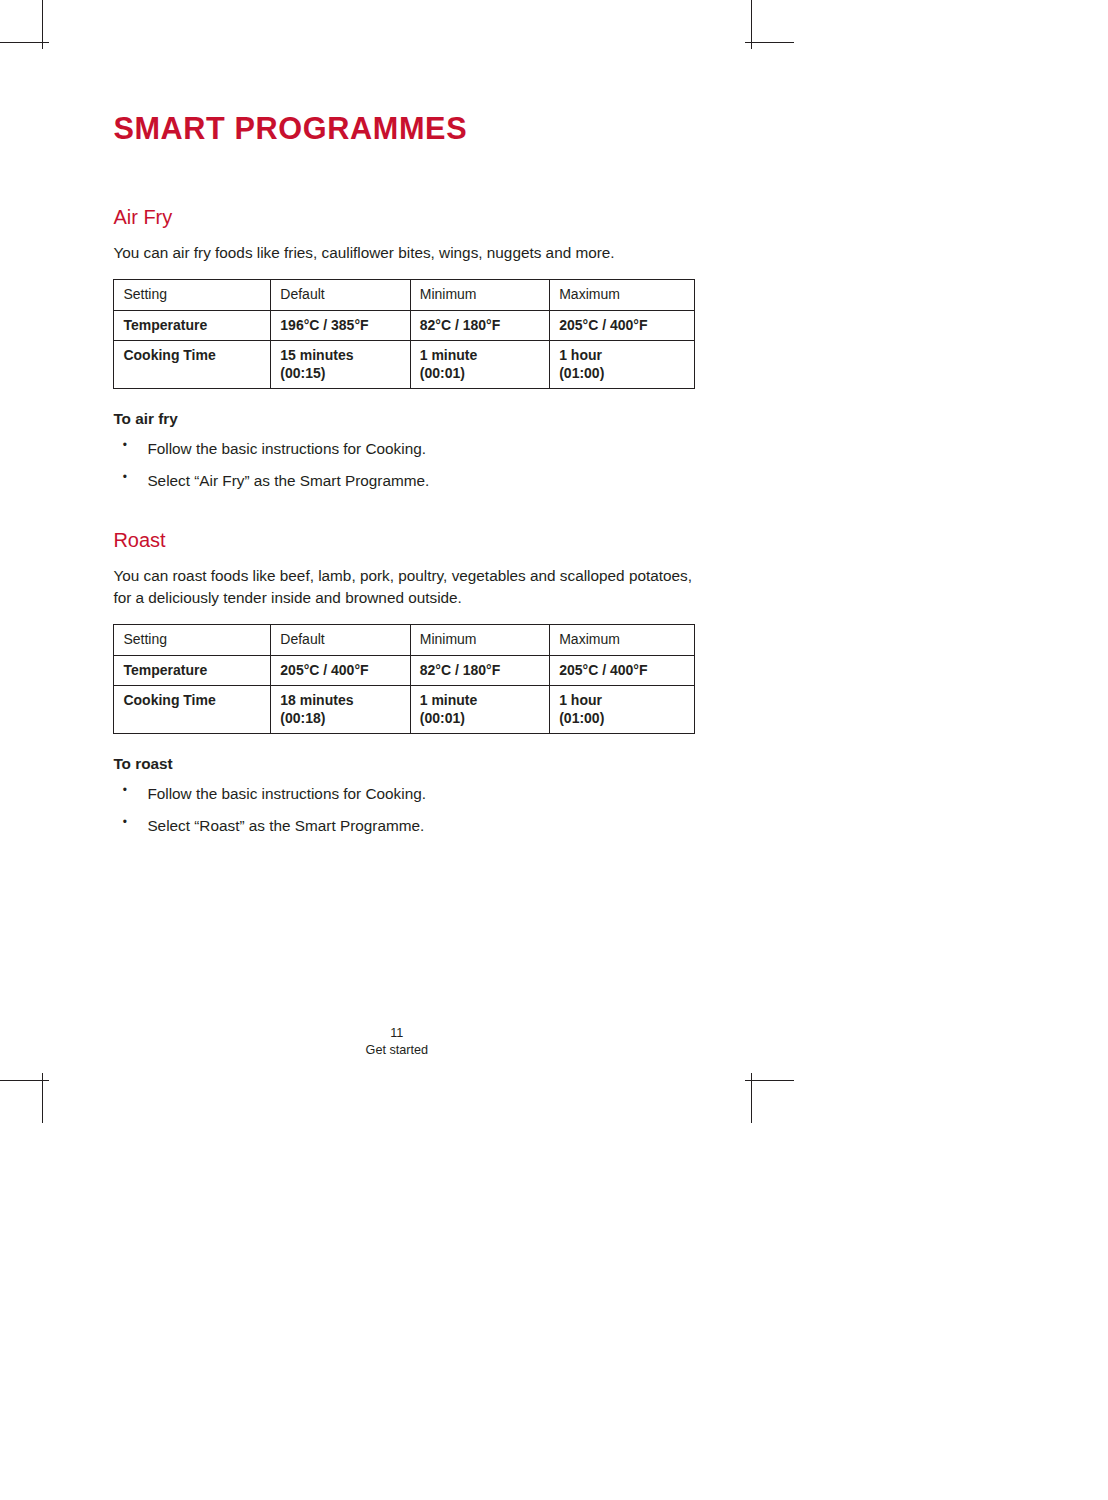Smart Programmes
Air Fry
You can air fry foods like fries, cauliflower bites, wings, nuggets and more.
| Setting | Default | Minimum | Maximum |
| Temperature | 196°C / 385°F | 82°C / 180°F | 205°C / 400°F |
| Cooking Time | 15 minutes (00:15) | 1 minute (00:01) | 1 hour (01:00) |
To air fry
Follow the basic instructions for Cooking.
Select “Air Fry” as the Smart Programme.
Roast
You can roast foods like beef, lamb, pork, poultry, vegetables and scalloped potatoes, for a deliciously tender inside and browned outside.
| Setting | Default | Minimum | Maximum |
| Temperature | 205°C / 400°F | 82°C / 180°F | 205°C / 400°F |
| Cooking Time | 18 minutes (00:18) | 1 minute (00:01) | 1 hour (01:00) |
To roast
Follow the basic instructions for Cooking.
Select “Roast” as the Smart Programme.
11
Get started